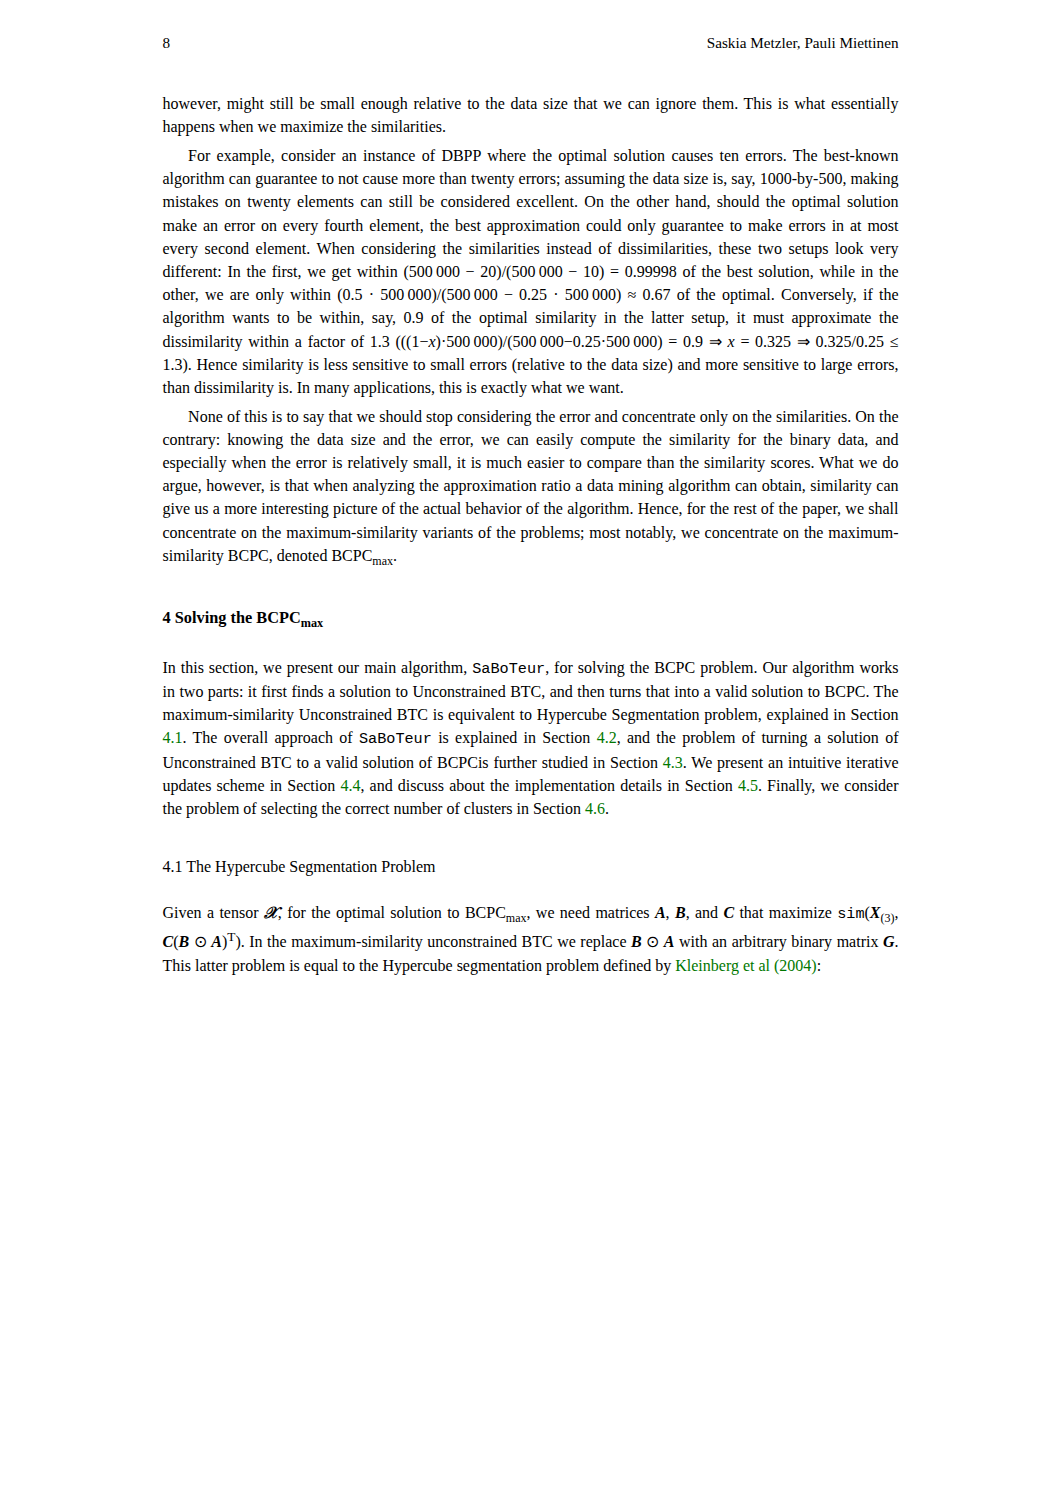8 Saskia Metzler, Pauli Miettinen
however, might still be small enough relative to the data size that we can ignore them. This is what essentially happens when we maximize the similarities.
For example, consider an instance of DBPP where the optimal solution causes ten errors. The best-known algorithm can guarantee to not cause more than twenty errors; assuming the data size is, say, 1000-by-500, making mistakes on twenty elements can still be considered excellent. On the other hand, should the optimal solution make an error on every fourth element, the best approximation could only guarantee to make errors in at most every second element. When considering the similarities instead of dissimilarities, these two setups look very different: In the first, we get within (500 000 − 20)/(500 000 − 10) = 0.99998 of the best solution, while in the other, we are only within (0.5 · 500 000)/(500 000 − 0.25 · 500 000) ≈ 0.67 of the optimal. Conversely, if the algorithm wants to be within, say, 0.9 of the optimal similarity in the latter setup, it must approximate the dissimilarity within a factor of 1.3 (((1−x)·500 000)/(500 000−0.25·500 000) = 0.9 ⇒ x = 0.325 ⇒ 0.325/0.25 ≤ 1.3). Hence similarity is less sensitive to small errors (relative to the data size) and more sensitive to large errors, than dissimilarity is. In many applications, this is exactly what we want.
None of this is to say that we should stop considering the error and concentrate only on the similarities. On the contrary: knowing the data size and the error, we can easily compute the similarity for the binary data, and especially when the error is relatively small, it is much easier to compare than the similarity scores. What we do argue, however, is that when analyzing the approximation ratio a data mining algorithm can obtain, similarity can give us a more interesting picture of the actual behavior of the algorithm. Hence, for the rest of the paper, we shall concentrate on the maximum-similarity variants of the problems; most notably, we concentrate on the maximum-similarity BCPC, denoted BCPCmax.
4 Solving the BCPCmax
In this section, we present our main algorithm, SaBoTeur, for solving the BCPC problem. Our algorithm works in two parts: it first finds a solution to Unconstrained BTC, and then turns that into a valid solution to BCPC. The maximum-similarity Unconstrained BTC is equivalent to Hypercube Segmentation problem, explained in Section 4.1. The overall approach of SaBoTeur is explained in Section 4.2, and the problem of turning a solution of Unconstrained BTC to a valid solution of BCPCis further studied in Section 4.3. We present an intuitive iterative updates scheme in Section 4.4, and discuss about the implementation details in Section 4.5. Finally, we consider the problem of selecting the correct number of clusters in Section 4.6.
4.1 The Hypercube Segmentation Problem
Given a tensor 𝒳, for the optimal solution to BCPCmax, we need matrices A, B, and C that maximize sim(X(3), C(B ⊙ A)T). In the maximum-similarity unconstrained BTC we replace B ⊙ A with an arbitrary binary matrix G. This latter problem is equal to the Hypercube segmentation problem defined by Kleinberg et al (2004):